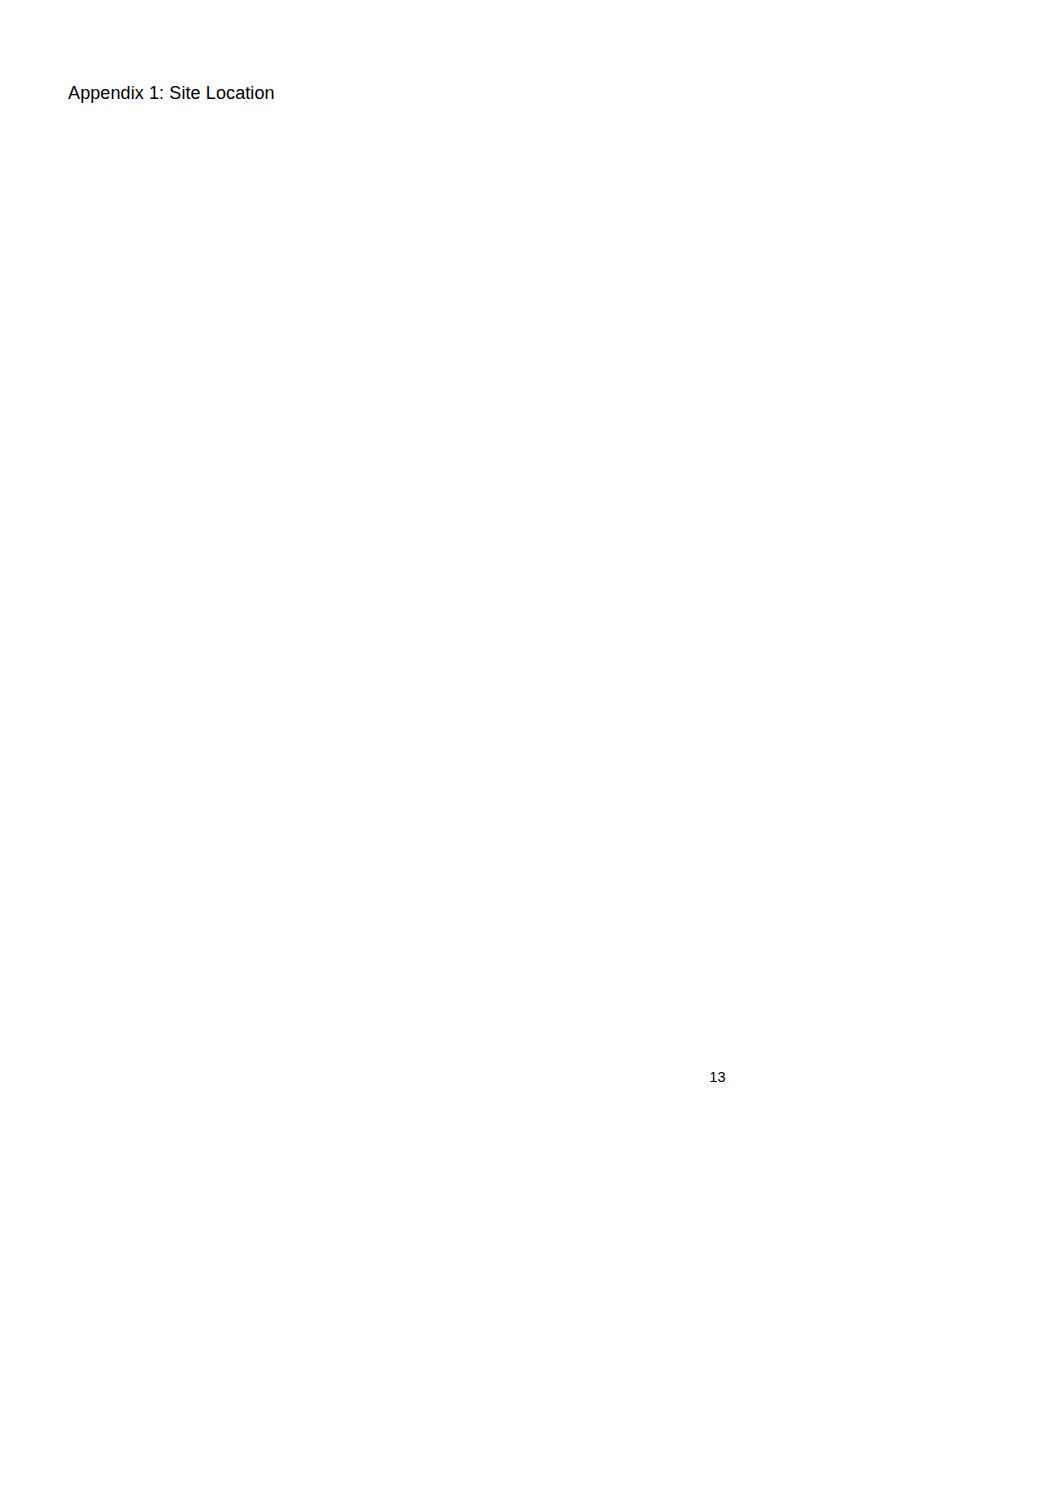Appendix 1: Site Location
13